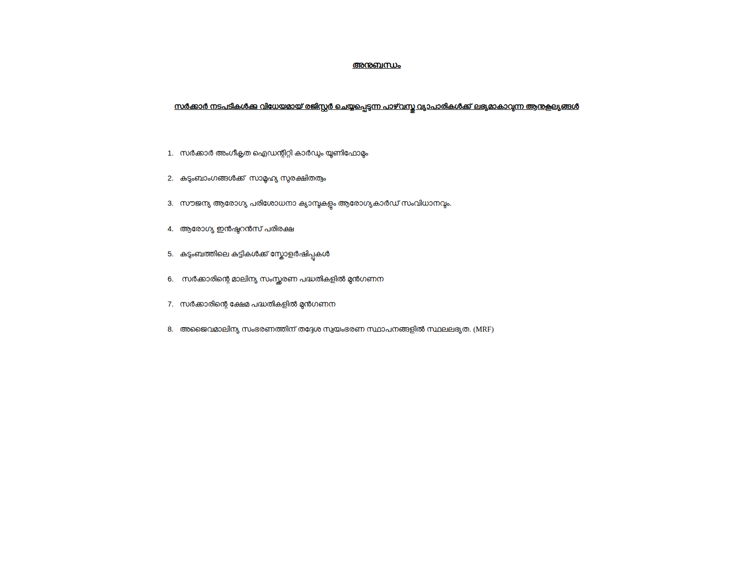അനുബന്ധം
സർക്കാർ നടപടികൾക്കു വിധേയമായ് രജിസ്റ്റർ ചെയ്യപ്പെടുന്ന പാഴ്‌വസ്തു വ്യാപാരികൾക്ക് ലഭ്യമാകാവുന്ന ആനുകൂല്യങ്ങൾ
സർക്കാർ അംഗീകൃത ഐഡന്റിറ്റി കാർഡും യൂണിഫോമും
കുടുംബാംഗങ്ങൾക്ക് സാമൂഹ്യ സുരക്ഷിതത്വം
സൗജന്യ ആരോഗ്യ പരിശോധനാ ക്യാമ്പുകളും ആരോഗ്യകാർഡ് സംവിധാനവും.
ആരോഗ്യ ഇൻഷുറൻസ് പരിരക്ഷ
കുടുംബത്തിലെ കുട്ടികൾക്ക് സ്കോളർഷിപ്പുകൾ
സർക്കാരിന്റെ മാലിന്യ സംസ്ക്കരണ പദ്ധതികളിൽ മുൻഗണന
സർക്കാരിന്റെ ക്ഷേമ പദ്ധതികളിൽ മുൻഗണന
അജൈവമാലിന്യ സംഭരണത്തിന് തദ്ദേശ സ്വയംഭരണ സ്ഥാപനങ്ങളിൽ സ്ഥലലഭ്യത. (MRF)